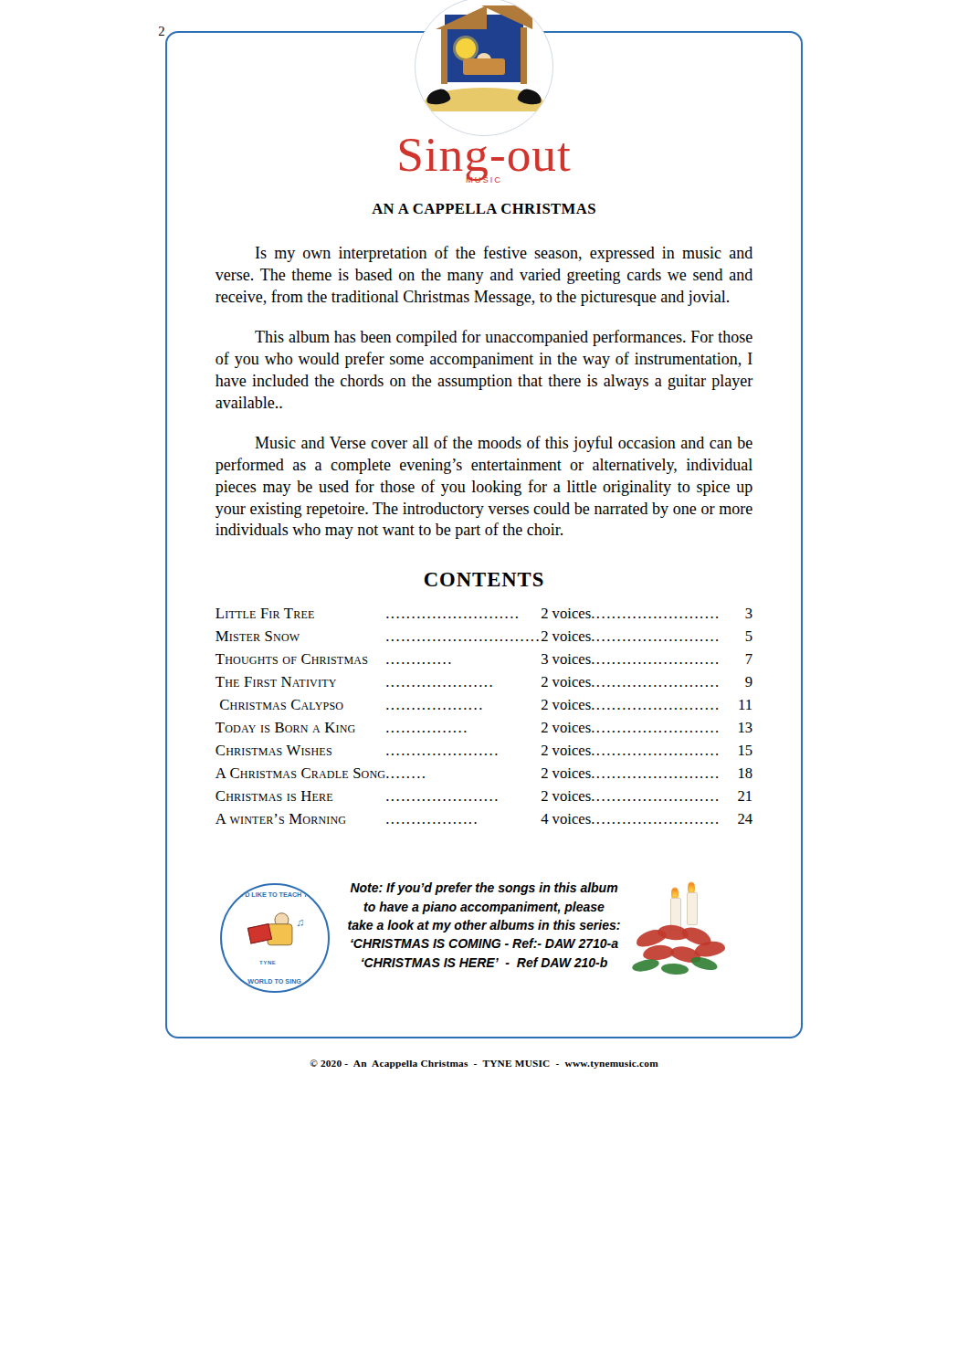2
Sing-outMUSIC
AN A CAPPELLA CHRISTMAS
Is my own interpretation of the festive season, expressed in music and verse. The theme is based on the many and varied greeting cards we send and receive, from the traditional Christmas Message, to the picturesque and jovial.
This album has been compiled for unaccompanied performances. For those of you who would prefer some accompaniment in the way of instrumentation, I have included the chords on the assumption that there is always a guitar player available..
Music and Verse cover all of the moods of this joyful occasion and can be performed as a complete evening’s entertainment or alternatively, individual pieces may be used for those of you looking for a little originality to spice up your existing repetoire. The introductory verses could be narrated by one or more individuals who may not want to be part of the choir.
CONTENTS
| Little Fir Tree | .......................... | 2 voices | ......................... | 3 |
| Mister Snow | .............................. | 2 voices | ......................... | 5 |
| Thoughts of Christmas | ............. | 3 voices | ......................... | 7 |
| The First Nativity | ..................... | 2 voices | ......................... | 9 |
| Christmas Calypso | ................... | 2 voices | ......................... | 11 |
| Today is Born a King | ................ | 2 voices | ......................... | 13 |
| Christmas Wishes | ...................... | 2 voices | ......................... | 15 |
| A Christmas Cradle Song | ........ | 2 voices | ......................... | 18 |
| Christmas is Here | ...................... | 2 voices | ......................... | 21 |
| A winter’s Morning | .................. | 4 voices | ......................... | 24 |
WE’D LIKE TO TEACH THE
♫
TYNE
WORLD TO SING
Note: If you’d prefer the songs in this album
to have a piano accompaniment, please
take a look at my other albums in this series:
‘CHRISTMAS IS COMING - Ref:- DAW 2710-a ‘CHRISTMAS IS HERE’ - Ref DAW 210-b
© 2020 - An Acappella Christmas - TYNE MUSIC - www.tynemusic.com